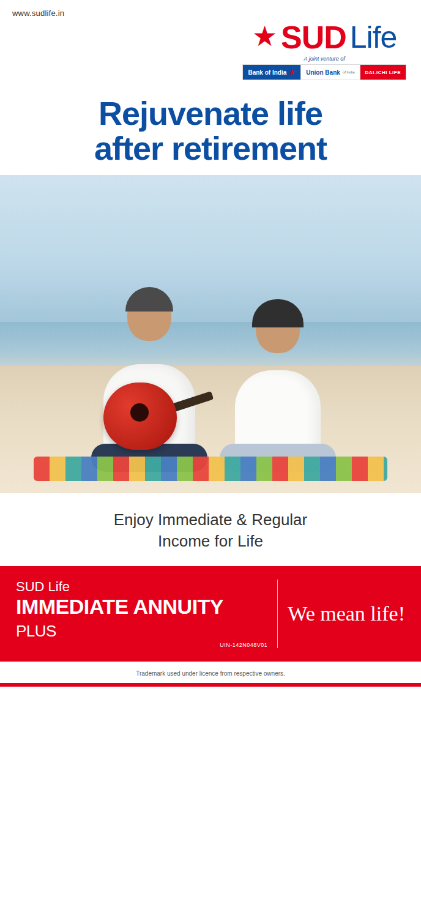www.sudlife.in
★ SUD Life
A joint venture of
Bank of India ★ Union Bankof India DAI-ICHI LIFE
Rejuvenate life
after retirement
Enjoy Immediate & Regular
Income for Life
SUD Life IMMEDIATE ANNUITY PLUS UIN-142N048V01
We mean life!
Trademark used under licence from respective owners.